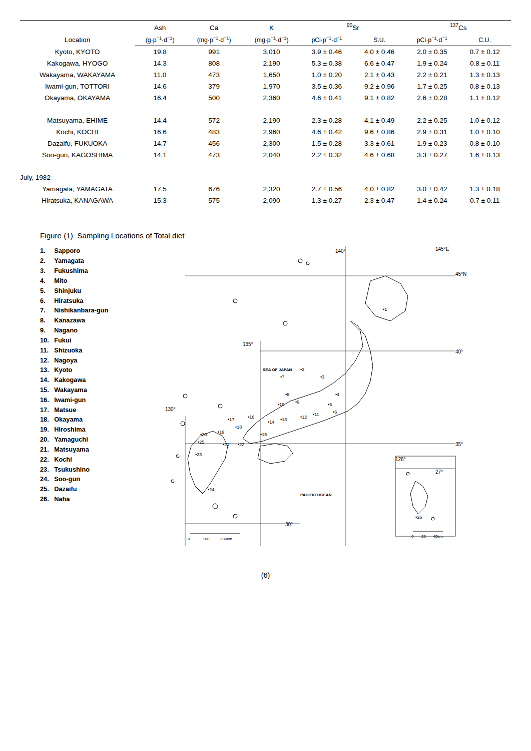| Location | Ash | Ca | K | 90 Sr | 137 Cs |
| --- | --- | --- | --- | --- | --- |
| (g·p −1 ·d −1 ) | (mg·p −1 ·d −1 ) | (mg·p −1 ·d −1 ) | pCi·p −1 ·d −1 | S.U. | pCi·p −1 ·d −1 | C.U. |
| Kyoto, KYOTO | 19.8 | 991 | 3,010 | 3.9 ± 0.46 | 4.0 ± 0.46 | 2.0 ± 0.35 | 0.7 ± 0.12 |
| Kakogawa, HYOGO | 14.3 | 808 | 2,190 | 5.3 ± 0.38 | 6.6 ± 0.47 | 1.9 ± 0.24 | 0.8 ± 0.11 |
| Wakayama, WAKAYAMA | 11.0 | 473 | 1,650 | 1.0 ± 0.20 | 2.1 ± 0.43 | 2.2 ± 0.21 | 1.3 ± 0.13 |
| Iwami-gun, TOTTORI | 14.6 | 379 | 1,970 | 3.5 ± 0.36 | 9.2 ± 0.96 | 1.7 ± 0.25 | 0.8 ± 0.13 |
| Okayama, OKAYAMA | 16.4 | 500 | 2,360 | 4.6 ± 0.41 | 9.1 ± 0.82 | 2.6 ± 0.28 | 1.1 ± 0.12 |
| Matsuyama, EHIME | 14.4 | 572 | 2,190 | 2.3 ± 0.28 | 4.1 ± 0.49 | 2.2 ± 0.25 | 1.0 ± 0.12 |
| Kochi, KOCHI | 16.6 | 483 | 2,960 | 4.6 ± 0.42 | 9.6 ± 0.86 | 2.9 ± 0.31 | 1.0 ± 0.10 |
| Dazaifu, FUKUOKA | 14.7 | 456 | 2,300 | 1.5 ± 0.28 | 3.3 ± 0.61 | 1.9 ± 0.23 | 0.8 ± 0.10 |
| Soo-gun, KAGOSHIMA | 14.1 | 473 | 2,040 | 2.2 ± 0.32 | 4.6 ± 0.68 | 3.3 ± 0.27 | 1.6 ± 0.13 |
| July, 1982 |
| Yamagata, YAMAGATA | 17.5 | 676 | 2,320 | 2.7 ± 0.56 | 4.0 ± 0.82 | 3.0 ± 0.42 | 1.3 ± 0.18 |
| Hiratsuka, KANAGAWA | 15.3 | 575 | 2,090 | 1.3 ± 0.27 | 2.3 ± 0.47 | 1.4 ± 0.24 | 0.7 ± 0.11 |
Figure (1) Sampling Locations of Total diet
Sapporo
Yamagata
Fukushima
Mito
Shinjuku
Hiratsuka
Nishikanbara-gun
Kanazawa
Nagano
Fukui
Shizuoka
Nagoya
Kyoto
Kakogawa
Wakayama
Iwami-gun
Matsue
Okayama
Hiroshima
Yamaguchi
Matsuyama
Kochi
Tsukushino
Soo-gun
Dazaifu
Naha
140° 145°E 45°N 40° 35° 30° 135° 130° 128° 27° •26 0 20 40km SEA OF JAPAN PACIFIC OCEAN 0 100 200km •1 •2 •3 •4 •5 •6 •7 •8 •9 •10 •11 •12 •13 •14 •15 •16 •17 •18 •19 •20 •21 •22 •23 •24 •25
(6)